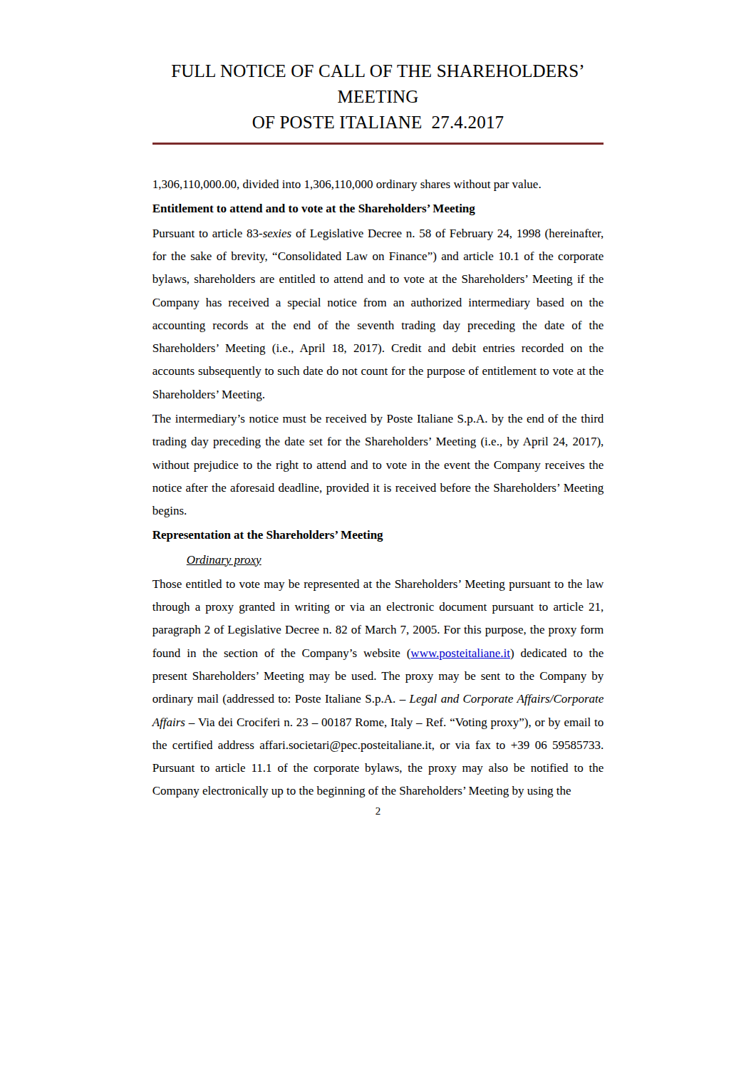FULL NOTICE OF CALL OF THE SHAREHOLDERS’ MEETING
OF POSTE ITALIANE 27.4.2017
1,306,110,000.00, divided into 1,306,110,000 ordinary shares without par value.
Entitlement to attend and to vote at the Shareholders’ Meeting
Pursuant to article 83-sexies of Legislative Decree n. 58 of February 24, 1998 (hereinafter, for the sake of brevity, “Consolidated Law on Finance”) and article 10.1 of the corporate bylaws, shareholders are entitled to attend and to vote at the Shareholders’ Meeting if the Company has received a special notice from an authorized intermediary based on the accounting records at the end of the seventh trading day preceding the date of the Shareholders’ Meeting (i.e., April 18, 2017). Credit and debit entries recorded on the accounts subsequently to such date do not count for the purpose of entitlement to vote at the Shareholders’ Meeting.
The intermediary’s notice must be received by Poste Italiane S.p.A. by the end of the third trading day preceding the date set for the Shareholders’ Meeting (i.e., by April 24, 2017), without prejudice to the right to attend and to vote in the event the Company receives the notice after the aforesaid deadline, provided it is received before the Shareholders’ Meeting begins.
Representation at the Shareholders’ Meeting
Ordinary proxy
Those entitled to vote may be represented at the Shareholders’ Meeting pursuant to the law through a proxy granted in writing or via an electronic document pursuant to article 21, paragraph 2 of Legislative Decree n. 82 of March 7, 2005. For this purpose, the proxy form found in the section of the Company’s website (www.posteitaliane.it) dedicated to the present Shareholders’ Meeting may be used. The proxy may be sent to the Company by ordinary mail (addressed to: Poste Italiane S.p.A. – Legal and Corporate Affairs/Corporate Affairs – Via dei Crociferi n. 23 – 00187 Rome, Italy – Ref. “Voting proxy”), or by email to the certified address affari.societari@pec.posteitaliane.it, or via fax to +39 06 59585733. Pursuant to article 11.1 of the corporate bylaws, the proxy may also be notified to the Company electronically up to the beginning of the Shareholders’ Meeting by using the
2